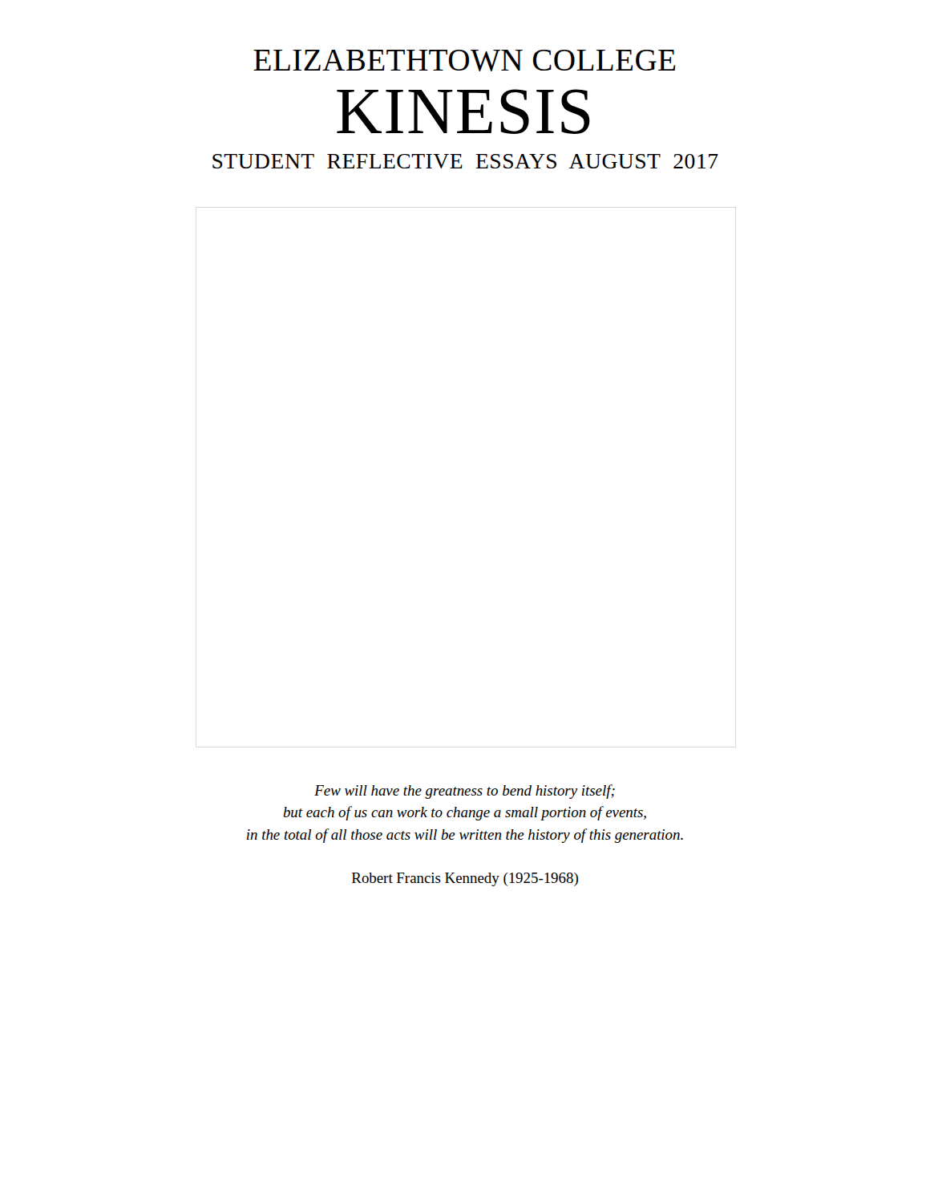ELIZABETHTOWN COLLEGE
KINESIS
STUDENT REFLECTIVE ESSAYS AUGUST 2017
Few will have the greatness to bend history itself;
but each of us can work to change a small portion of events,
in the total of all those acts will be written the history of this generation.
Robert Francis Kennedy (1925-1968)